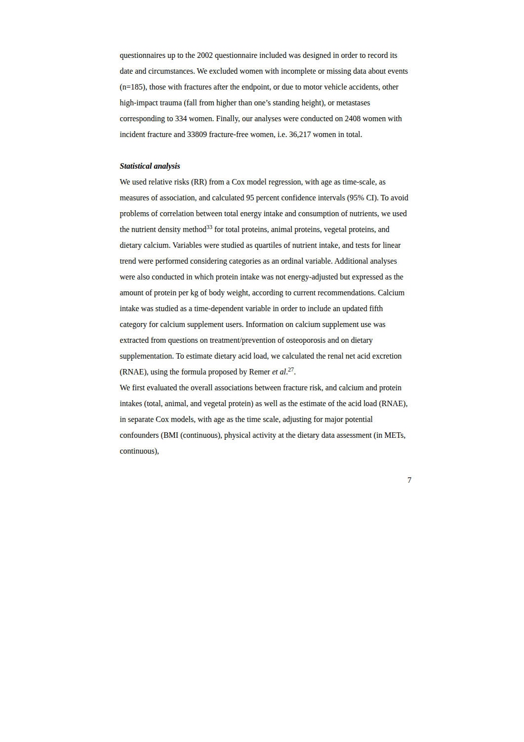questionnaires up to the 2002 questionnaire included was designed in order to record its date and circumstances. We excluded women with incomplete or missing data about events (n=185), those with fractures after the endpoint, or due to motor vehicle accidents, other high-impact trauma (fall from higher than one’s standing height), or metastases corresponding to 334 women. Finally, our analyses were conducted on 2408 women with incident fracture and 33809 fracture-free women, i.e. 36,217 women in total.
Statistical analysis
We used relative risks (RR) from a Cox model regression, with age as time-scale, as measures of association, and calculated 95 percent confidence intervals (95% CI). To avoid problems of correlation between total energy intake and consumption of nutrients, we used the nutrient density method33 for total proteins, animal proteins, vegetal proteins, and dietary calcium. Variables were studied as quartiles of nutrient intake, and tests for linear trend were performed considering categories as an ordinal variable. Additional analyses were also conducted in which protein intake was not energy-adjusted but expressed as the amount of protein per kg of body weight, according to current recommendations. Calcium intake was studied as a time-dependent variable in order to include an updated fifth category for calcium supplement users. Information on calcium supplement use was extracted from questions on treatment/prevention of osteoporosis and on dietary supplementation. To estimate dietary acid load, we calculated the renal net acid excretion (RNAE), using the formula proposed by Remer et al.27.
We first evaluated the overall associations between fracture risk, and calcium and protein intakes (total, animal, and vegetal protein) as well as the estimate of the acid load (RNAE), in separate Cox models, with age as the time scale, adjusting for major potential confounders (BMI (continuous), physical activity at the dietary data assessment (in METs, continuous),
7